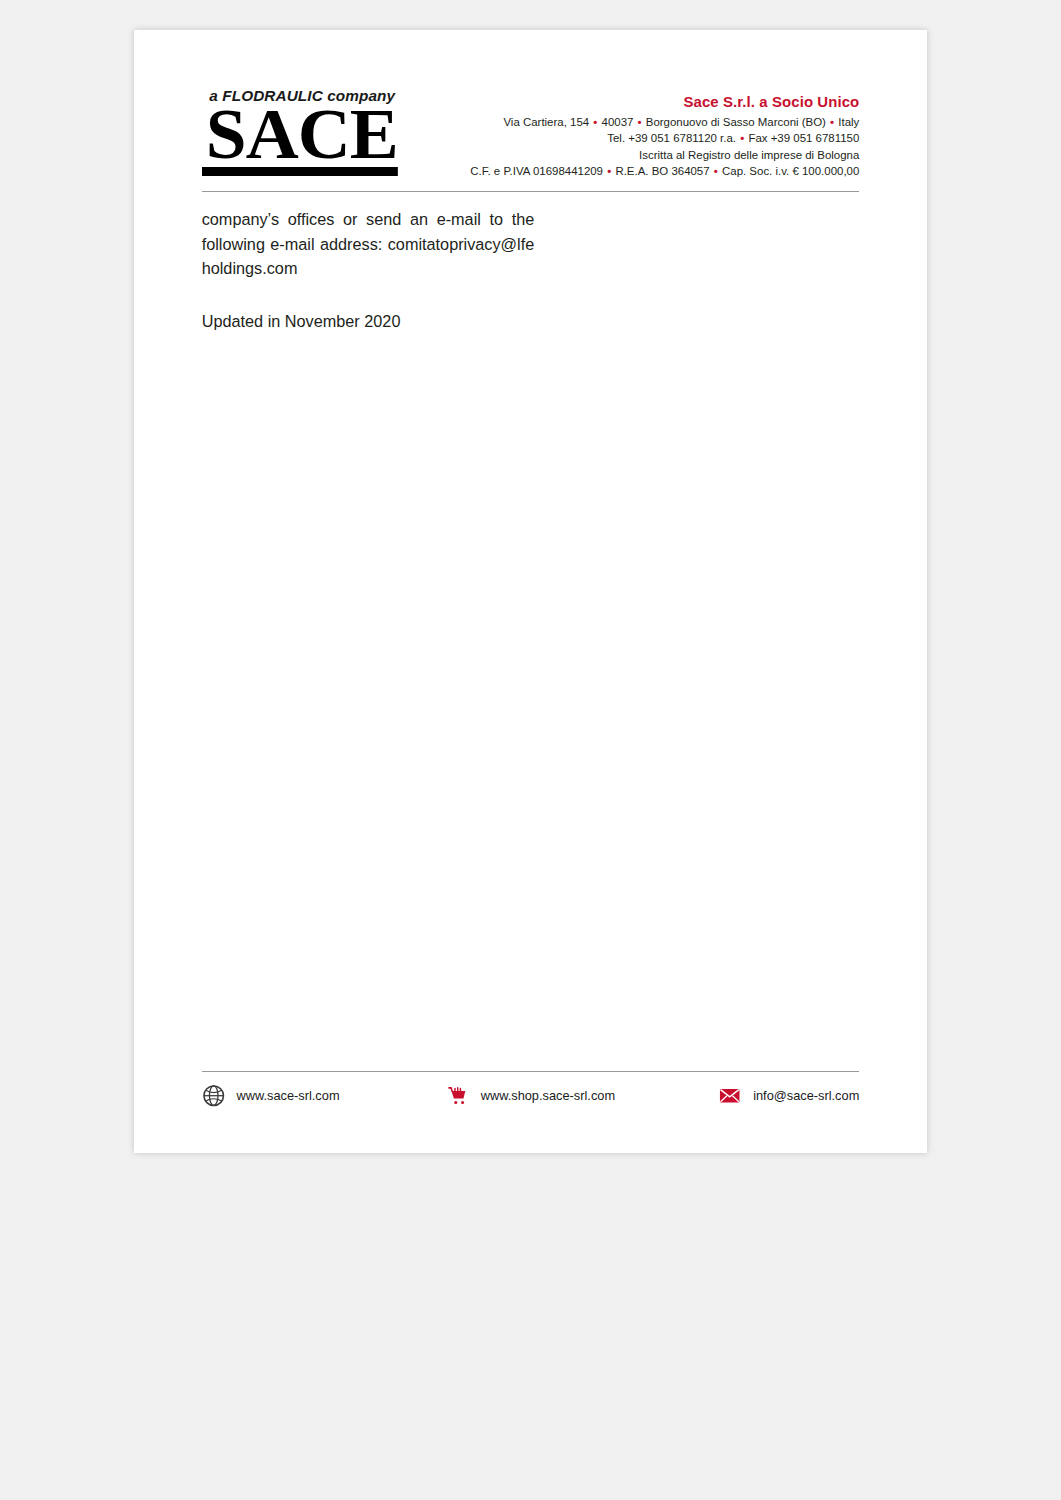a FLODRAULIC company
SACE
Sace S.r.l. a Socio Unico
Via Cartiera, 154 • 40037 • Borgonuovo di Sasso Marconi (BO) • Italy
Tel. +39 051 6781120 r.a. • Fax +39 051 6781150
Iscritta al Registro delle imprese di Bologna
C.F. e P.IVA 01698441209 • R.E.A. BO 364057 • Cap. Soc. i.v. € 100.000,00
company’s offices or send an e-mail to the following e-mail address: comitatoprivacy@lfeholdings.com
Updated in November 2020
www.sace-srl.com
www.shop.sace-srl.com
info@sace-srl.com